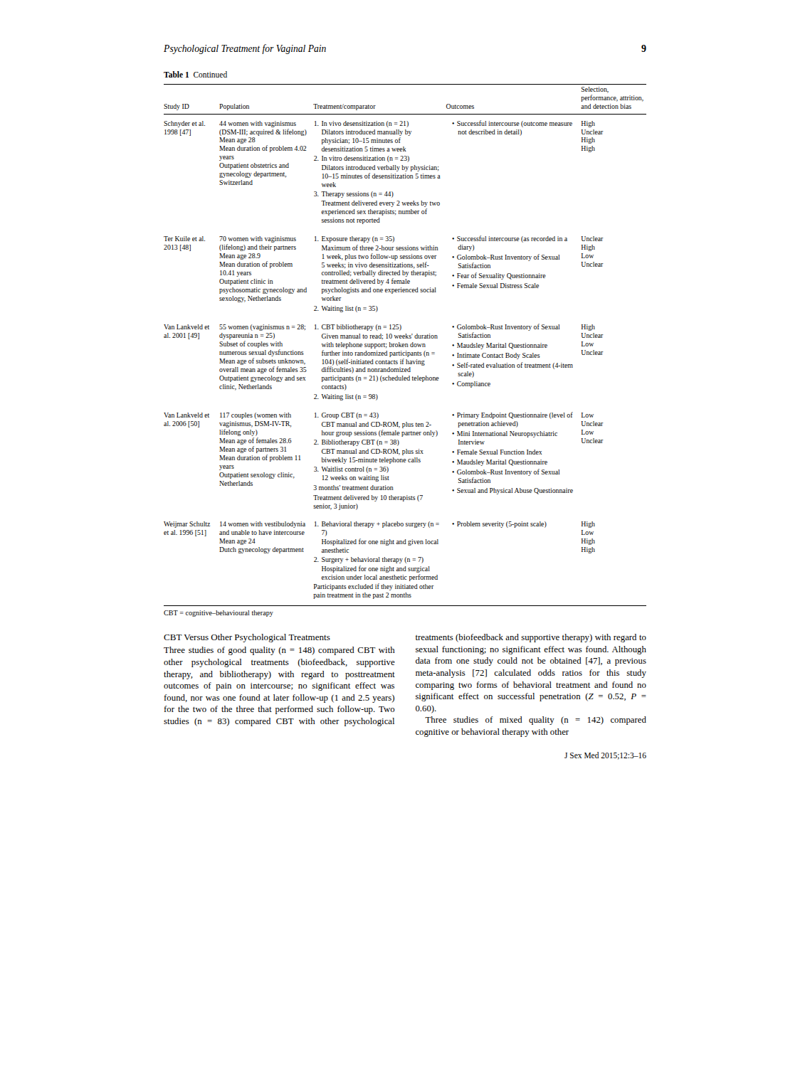Psychological Treatment for Vaginal Pain9
Table 1 Continued
| Study ID | Population | Treatment/comparator | Outcomes | Selection, performance, attrition, and detection bias |
| --- | --- | --- | --- | --- |
| Schnyder et al. 1998 [47] | 44 women with vaginismus (DSM-III; acquired & lifelong) Mean age 28 Mean duration of problem 4.02 years Outpatient obstetrics and gynecology department, Switzerland | In vivo desensitization (n = 21) Dilators introduced manually by physician; 10–15 minutes of desensitization 5 times a week In vitro desensitization (n = 23) Dilators introduced verbally by physician; 10–15 minutes of desensitization 5 times a week Therapy sessions (n = 44) Treatment delivered every 2 weeks by two experienced sex therapists; number of sessions not reported | Successful intercourse (outcome measure not described in detail) | High Unclear High High |
| Ter Kuile et al. 2013 [48] | 70 women with vaginismus (lifelong) and their partners Mean age 28.9 Mean duration of problem 10.41 years Outpatient clinic in psychosomatic gynecology and sexology, Netherlands | Exposure therapy (n = 35) Maximum of three 2-hour sessions within 1 week, plus two follow-up sessions over 5 weeks; in vivo desensitizations, self-controlled; verbally directed by therapist; treatment delivered by 4 female psychologists and one experienced social worker Waiting list (n = 35) | Successful intercourse (as recorded in a diary) Golombok–Rust Inventory of Sexual Satisfaction Fear of Sexuality Questionnaire Female Sexual Distress Scale | Unclear High Low Unclear |
| Van Lankveld et al. 2001 [49] | 55 women (vaginismus n = 28; dyspareunia n = 25) Subset of couples with numerous sexual dysfunctions Mean age of subsets unknown, overall mean age of females 35 Outpatient gynecology and sex clinic, Netherlands | CBT bibliotherapy (n = 125) Given manual to read; 10 weeks' duration with telephone support; broken down further into randomized participants (n = 104) (self-initiated contacts if having difficulties) and nonrandomized participants (n = 21) (scheduled telephone contacts) Waiting list (n = 98) | Golombok–Rust Inventory of Sexual Satisfaction Maudsley Marital Questionnaire Intimate Contact Body Scales Self-rated evaluation of treatment (4-item scale) Compliance | High Unclear Low Unclear |
| Van Lankveld et al. 2006 [50] | 117 couples (women with vaginismus, DSM-IV-TR, lifelong only) Mean age of females 28.6 Mean age of partners 31 Mean duration of problem 11 years Outpatient sexology clinic, Netherlands | Group CBT (n = 43) CBT manual and CD-ROM, plus ten 2-hour group sessions (female partner only) Bibliotherapy CBT (n = 38) CBT manual and CD-ROM, plus six biweekly 15-minute telephone calls Waitlist control (n = 36) 12 weeks on waiting list 3 months' treatment duration Treatment delivered by 10 therapists (7 senior, 3 junior) | Primary Endpoint Questionnaire (level of penetration achieved) Mini International Neuropsychiatric Interview Female Sexual Function Index Maudsley Marital Questionnaire Golombok–Rust Inventory of Sexual Satisfaction Sexual and Physical Abuse Questionnaire | Low Unclear Low Unclear |
| Weijmar Schultz et al. 1996 [51] | 14 women with vestibulodynia and unable to have intercourse Mean age 24 Dutch gynecology department | Behavioral therapy + placebo surgery (n = 7) Hospitalized for one night and given local anesthetic Surgery + behavioral therapy (n = 7) Hospitalized for one night and surgical excision under local anesthetic performed Participants excluded if they initiated other pain treatment in the past 2 months | Problem severity (5-point scale) | High Low High High |
CBT = cognitive–behavioural therapy
CBT Versus Other Psychological Treatments
Three studies of good quality (n = 148) compared CBT with other psychological treatments (biofeedback, supportive therapy, and bibliotherapy) with regard to posttreatment outcomes of pain on intercourse; no significant effect was found, nor was one found at later follow-up (1 and 2.5 years) for the two of the three that performed such follow-up. Two studies (n = 83) compared CBT with other psychological treatments (biofeedback and supportive therapy) with regard to sexual functioning; no significant effect was found. Although data from one study could not be obtained [47], a previous meta-analysis [72] calculated odds ratios for this study comparing two forms of behavioral treatment and found no significant effect on successful penetration (Z = 0.52, P = 0.60).
Three studies of mixed quality (n = 142) compared cognitive or behavioral therapy with other
J Sex Med 2015;12:3–16